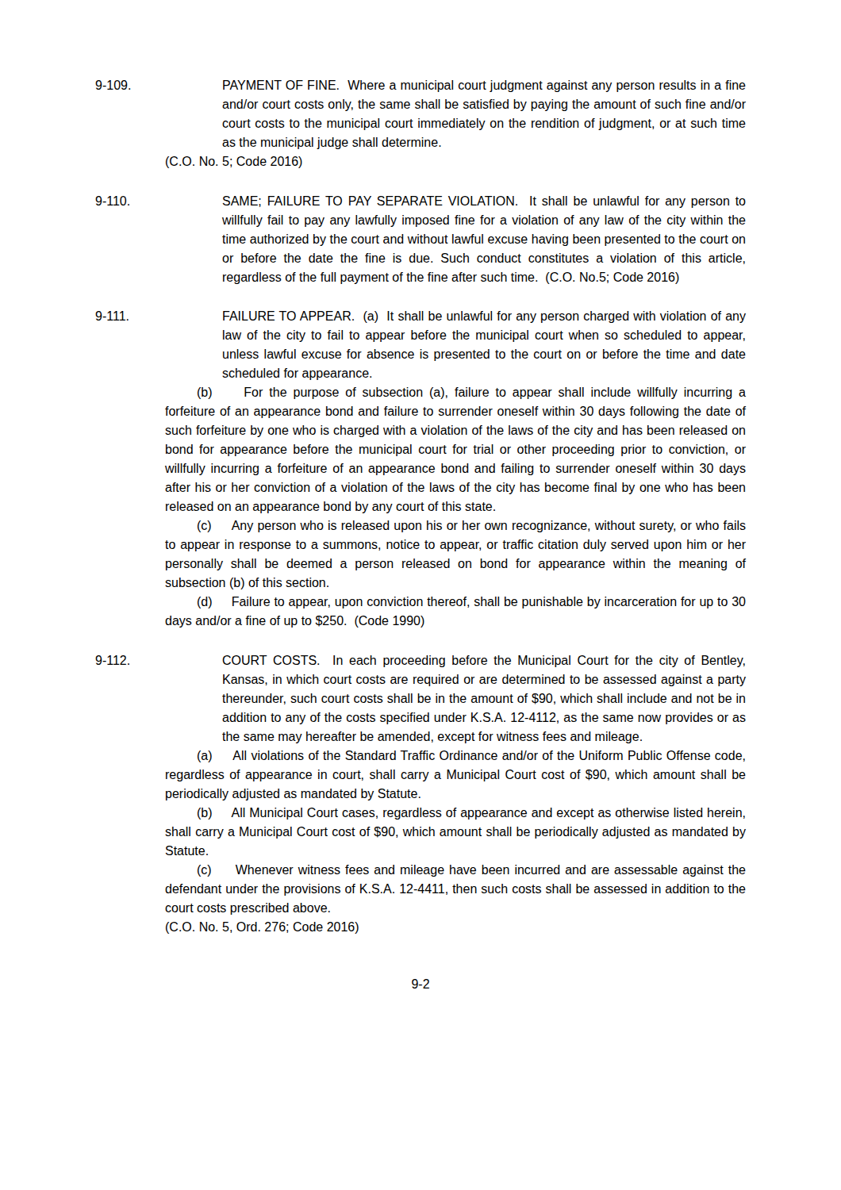9-109.
Payment of Fine. Where a municipal court judgment against any person results in a fine and/or court costs only, the same shall be satisfied by paying the amount of such fine and/or court costs to the municipal court immediately on the rendition of judgment, or at such time as the municipal judge shall determine.
(C.O. No. 5; Code 2016)
9-110.
Same; Failure to Pay Separate Violation. It shall be unlawful for any person to willfully fail to pay any lawfully imposed fine for a violation of any law of the city within the time authorized by the court and without lawful excuse having been presented to the court on or before the date the fine is due. Such conduct constitutes a violation of this article, regardless of the full payment of the fine after such time. (C.O. No.5; Code 2016)
9-111.
Failure to Appear. (a) It shall be unlawful for any person charged with violation of any law of the city to fail to appear before the municipal court when so scheduled to appear, unless lawful excuse for absence is presented to the court on or before the time and date scheduled for appearance.
(b) For the purpose of subsection (a), failure to appear shall include willfully incurring a forfeiture of an appearance bond and failure to surrender oneself within 30 days following the date of such forfeiture by one who is charged with a violation of the laws of the city and has been released on bond for appearance before the municipal court for trial or other proceeding prior to conviction, or willfully incurring a forfeiture of an appearance bond and failing to surrender oneself within 30 days after his or her conviction of a violation of the laws of the city has become final by one who has been released on an appearance bond by any court of this state.
(c) Any person who is released upon his or her own recognizance, without surety, or who fails to appear in response to a summons, notice to appear, or traffic citation duly served upon him or her personally shall be deemed a person released on bond for appearance within the meaning of subsection (b) of this section.
(d) Failure to appear, upon conviction thereof, shall be punishable by incarceration for up to 30 days and/or a fine of up to $250. (Code 1990)
9-112.
Court Costs. In each proceeding before the Municipal Court for the city of Bentley, Kansas, in which court costs are required or are determined to be assessed against a party thereunder, such court costs shall be in the amount of $90, which shall include and not be in addition to any of the costs specified under K.S.A. 12-4112, as the same now provides or as the same may hereafter be amended, except for witness fees and mileage.
(a) All violations of the Standard Traffic Ordinance and/or of the Uniform Public Offense code, regardless of appearance in court, shall carry a Municipal Court cost of $90, which amount shall be periodically adjusted as mandated by Statute.
(b) All Municipal Court cases, regardless of appearance and except as otherwise listed herein, shall carry a Municipal Court cost of $90, which amount shall be periodically adjusted as mandated by Statute.
(c) Whenever witness fees and mileage have been incurred and are assessable against the defendant under the provisions of K.S.A. 12-4411, then such costs shall be assessed in addition to the court costs prescribed above.
(C.O. No. 5, Ord. 276; Code 2016)
9-2